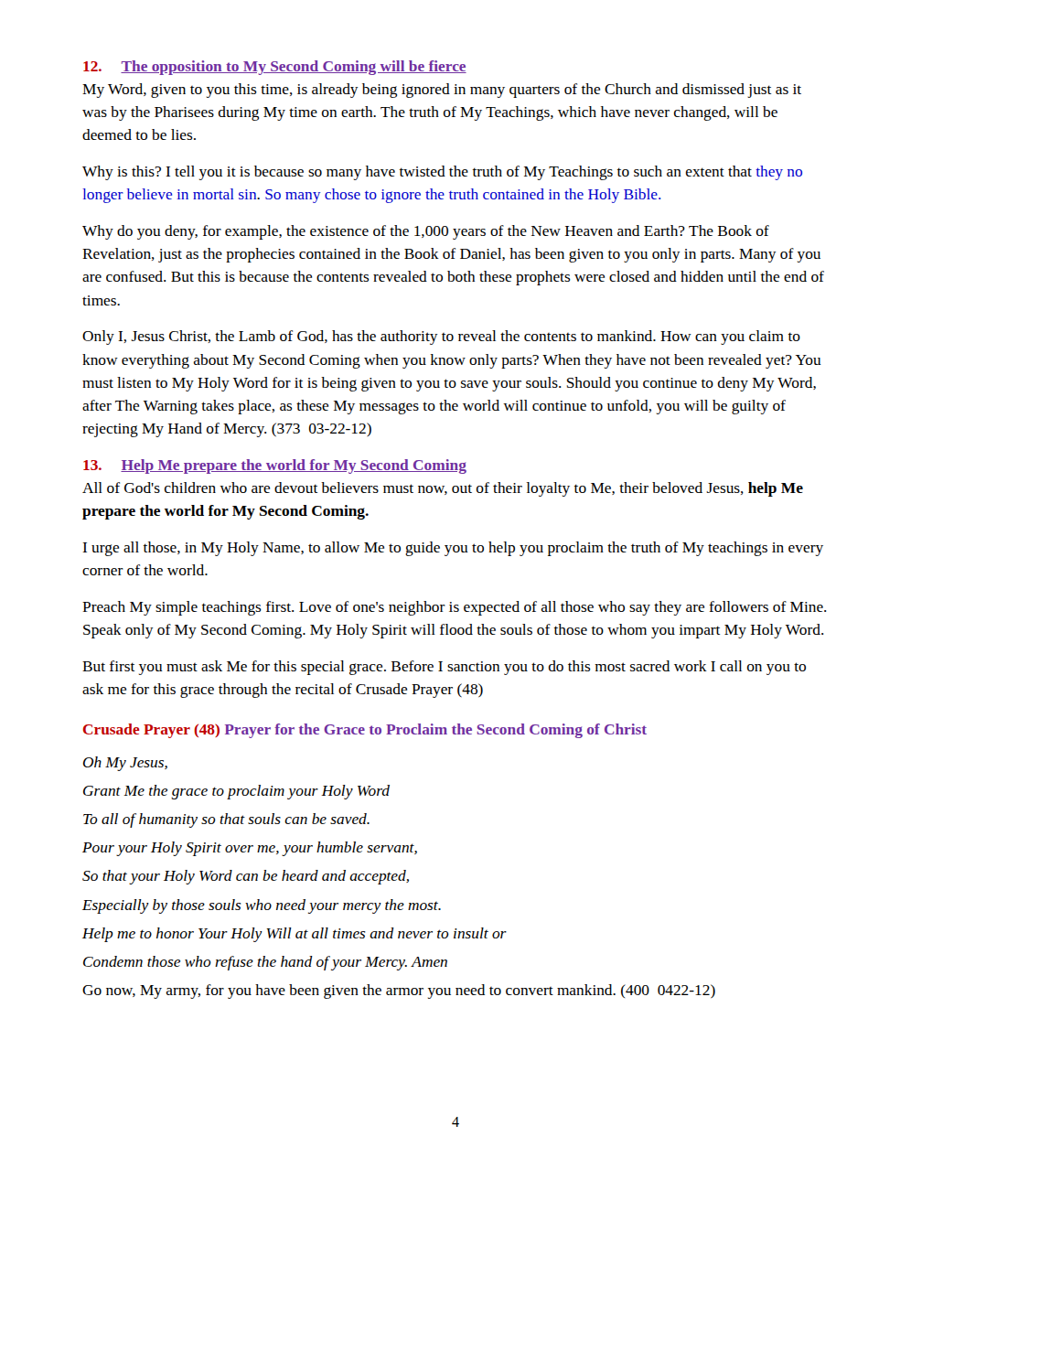12. The opposition to My Second Coming will be fierce
My Word, given to you this time, is already being ignored in many quarters of the Church and dismissed just as it was by the Pharisees during My time on earth. The truth of My Teachings, which have never changed, will be deemed to be lies.
Why is this? I tell you it is because so many have twisted the truth of My Teachings to such an extent that they no longer believe in mortal sin. So many chose to ignore the truth contained in the Holy Bible.
Why do you deny, for example, the existence of the 1,000 years of the New Heaven and Earth? The Book of Revelation, just as the prophecies contained in the Book of Daniel, has been given to you only in parts. Many of you are confused. But this is because the contents revealed to both these prophets were closed and hidden until the end of times.
Only I, Jesus Christ, the Lamb of God, has the authority to reveal the contents to mankind. How can you claim to know everything about My Second Coming when you know only parts? When they have not been revealed yet? You must listen to My Holy Word for it is being given to you to save your souls. Should you continue to deny My Word, after The Warning takes place, as these My messages to the world will continue to unfold, you will be guilty of rejecting My Hand of Mercy. (373 03-22-12)
13. Help Me prepare the world for My Second Coming
All of God's children who are devout believers must now, out of their loyalty to Me, their beloved Jesus, help Me prepare the world for My Second Coming.
I urge all those, in My Holy Name, to allow Me to guide you to help you proclaim the truth of My teachings in every corner of the world.
Preach My simple teachings first. Love of one's neighbor is expected of all those who say they are followers of Mine. Speak only of My Second Coming. My Holy Spirit will flood the souls of those to whom you impart My Holy Word.
But first you must ask Me for this special grace. Before I sanction you to do this most sacred work I call on you to ask me for this grace through the recital of Crusade Prayer (48)
Crusade Prayer (48) Prayer for the Grace to Proclaim the Second Coming of Christ
Oh My Jesus,
Grant Me the grace to proclaim your Holy Word
To all of humanity so that souls can be saved.
Pour your Holy Spirit over me, your humble servant,
So that your Holy Word can be heard and accepted,
Especially by those souls who need your mercy the most.
Help me to honor Your Holy Will at all times and never to insult or
Condemn those who refuse the hand of your Mercy. Amen
Go now, My army, for you have been given the armor you need to convert mankind. (400 0422-12)
4